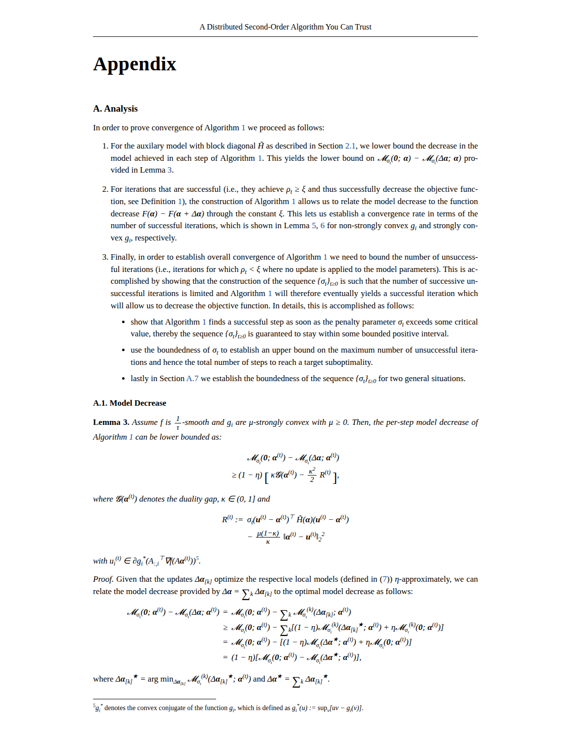A Distributed Second-Order Algorithm You Can Trust
Appendix
A. Analysis
In order to prove convergence of Algorithm 1 we proceed as follows:
For the auxilary model with block diagonal H̃ as described in Section 2.1, we lower bound the decrease in the model achieved in each step of Algorithm 1. This yields the lower bound on 𝓜σt(0; α) − 𝓜σt(Δα; α) provided in Lemma 3.
For iterations that are successful (i.e., they achieve ρt ≥ ξ and thus successfully decrease the objective function, see Definition 1), the construction of Algorithm 1 allows us to relate the model decrease to the function decrease F(α) − F(α + Δα) through the constant ξ. This lets us establish a convergence rate in terms of the number of successful iterations, which is shown in Lemma 5, 6 for non-strongly convex gi and strongly convex gi, respectively.
Finally, in order to establish overall convergence of Algorithm 1 we need to bound the number of unsuccessful iterations (i.e., iterations for which ρt < ξ where no update is applied to the model parameters). This is accomplished by showing that the construction of the sequence {σt}t≥0 is such that the number of successive unsuccessful iterations is limited and Algorithm 1 will therefore eventually yields a successful iteration which will allow us to decrease the objective function. In details, this is accomplished as follows:
show that Algorithm 1 finds a successful step as soon as the penalty parameter σt exceeds some critical value, thereby the sequence {σt}t≥0 is guaranteed to stay within some bounded positive interval.
use the boundedness of σt to establish an upper bound on the maximum number of unsuccessful iterations and hence the total number of steps to reach a target suboptimality.
lastly in Section A.7 we establish the boundedness of the sequence {σt}t≥0 for two general situations.
A.1. Model Decrease
Lemma 3. Assume f is 1 τ-smooth and gi are μ-strongly convex with μ ≥ 0. Then, the per-step model decrease of Algorithm 1 can be lower bounded as:
| 𝓜 σ t ( 0 ; α (t) ) − 𝓜 σ t (Δ α ; α (t) ) |
| ≥ (1 − η) [ κ𝓖( α (t) ) − κ 2 2 R (t) ] , |
where 𝓖(α(t)) denotes the duality gap, κ ∈ (0, 1] and
| R (t) := | σ t ( u (t) − α (t) ) ⊤ H̃( α )( u (t) − α (t) ) |
| | − μ(1−κ) κ ‖ α (t) − u (t) ‖ 2 2 |
with ui(t) ∈ ∂gi*(A:,i⊤∇f(Aα(t)))5.
Proof. Given that the updates Δα[k] optimize the respective local models (defined in (7)) η-approximately, we can relate the model decrease provided by Δα = ∑k Δα[k] to the optimal model decrease as follows:
| 𝓜 σ t ( 0 ; α (t) ) − 𝓜 σ t (Δ α ; α (t) ) | = | 𝓜 σ t ( 0 ; α (t) ) − ∑ k 𝓜 σ t (k) (Δ α [k] ; α (t) ) |
| | ≥ | 𝓜 σ t ( 0 ; α (t) ) − ∑ k [(1 − η)𝓜 σ t (k) (Δ α [k] ★ ; α (t) ) + η𝓜 σ t (k) ( 0 ; α (t) )] |
| | = | 𝓜 σ t ( 0 ; α (t) ) − [(1 − η)𝓜 σ t (Δ α ★ ; α (t) ) + η𝓜 σ t ( 0 ; α (t) )] |
| | = | (1 − η)[𝓜 σ t ( 0 ; α (t) ) − 𝓜 σ t (Δ α ★ ; α (t) )], |
where Δα[k]★ = arg minΔα[k] 𝓜σt(k)(Δα[k]★; α(t)) and Δα★ = ∑k Δα[k]★.
5gi* denotes the convex conjugate of the function gi, which is defined as gi*(u) := supv[uv − gi(v)].